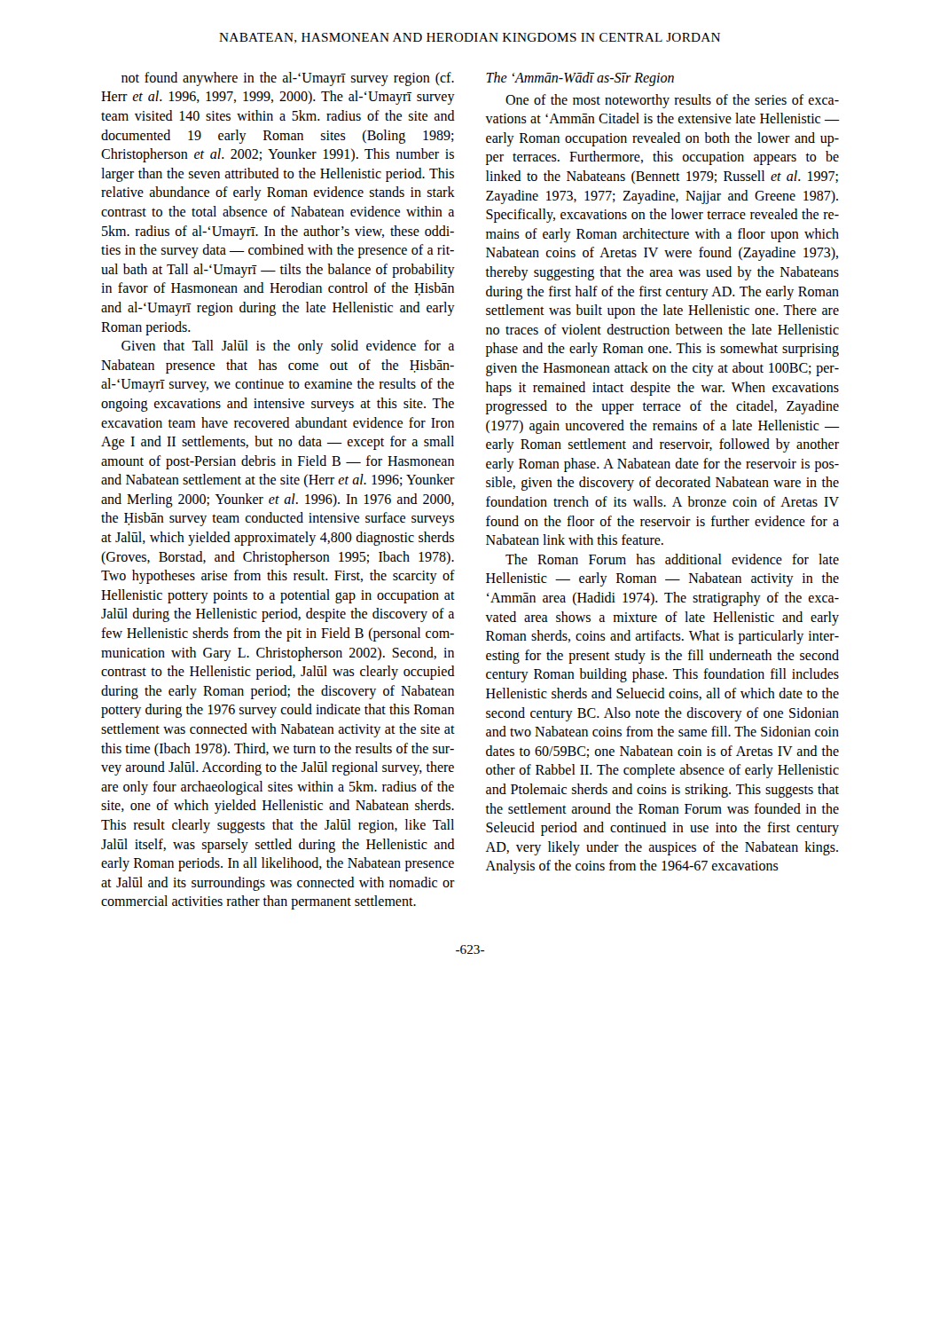Nabatean, Hasmonean and Herodian Kingdoms in Central Jordan
not found anywhere in the al-‘Umayrī survey region (cf. Herr et al. 1996, 1997, 1999, 2000). The al-‘Umayrī survey team visited 140 sites within a 5km. radius of the site and documented 19 early Roman sites (Boling 1989; Christopherson et al. 2002; Younker 1991). This number is larger than the seven attributed to the Hellenistic period. This relative abundance of early Roman evidence stands in stark contrast to the total absence of Nabatean evidence within a 5km. radius of al-‘Umayrī. In the author’s view, these oddities in the survey data — combined with the presence of a ritual bath at Tall al-‘Umayrī — tilts the balance of probability in favor of Hasmonean and Herodian control of the Ḥisbān and al-‘Umayrī region during the late Hellenistic and early Roman periods.
Given that Tall Jalūl is the only solid evidence for a Nabatean presence that has come out of the Ḥisbān-al-‘Umayrī survey, we continue to examine the results of the ongoing excavations and intensive surveys at this site. The excavation team have recovered abundant evidence for Iron Age I and II settlements, but no data — except for a small amount of post-Persian debris in Field B — for Hasmonean and Nabatean settlement at the site (Herr et al. 1996; Younker and Merling 2000; Younker et al. 1996). In 1976 and 2000, the Ḥisbān survey team conducted intensive surface surveys at Jalūl, which yielded approximately 4,800 diagnostic sherds (Groves, Borstad, and Christopherson 1995; Ibach 1978). Two hypotheses arise from this result. First, the scarcity of Hellenistic pottery points to a potential gap in occupation at Jalūl during the Hellenistic period, despite the discovery of a few Hellenistic sherds from the pit in Field B (personal communication with Gary L. Christopherson 2002). Second, in contrast to the Hellenistic period, Jalūl was clearly occupied during the early Roman period; the discovery of Nabatean pottery during the 1976 survey could indicate that this Roman settlement was connected with Nabatean activity at the site at this time (Ibach 1978). Third, we turn to the results of the survey around Jalūl. According to the Jalūl regional survey, there are only four archaeological sites within a 5km. radius of the site, one of which yielded Hellenistic and Nabatean sherds. This result clearly suggests that the Jalūl region, like Tall Jalūl itself, was sparsely settled during the Hellenistic and early Roman periods. In all likelihood, the Nabatean presence at Jalūl and its surroundings was connected with nomadic or commercial activities rather than permanent settlement.
The ‘Ammān-Wādī as-Sīr Region
One of the most noteworthy results of the series of excavations at ‘Ammān Citadel is the extensive late Hellenistic — early Roman occupation revealed on both the lower and upper terraces. Furthermore, this occupation appears to be linked to the Nabateans (Bennett 1979; Russell et al. 1997; Zayadine 1973, 1977; Zayadine, Najjar and Greene 1987). Specifically, excavations on the lower terrace revealed the remains of early Roman architecture with a floor upon which Nabatean coins of Aretas IV were found (Zayadine 1973), thereby suggesting that the area was used by the Nabateans during the first half of the first century AD. The early Roman settlement was built upon the late Hellenistic one. There are no traces of violent destruction between the late Hellenistic phase and the early Roman one. This is somewhat surprising given the Hasmonean attack on the city at about 100BC; perhaps it remained intact despite the war. When excavations progressed to the upper terrace of the citadel, Zayadine (1977) again uncovered the remains of a late Hellenistic — early Roman settlement and reservoir, followed by another early Roman phase. A Nabatean date for the reservoir is possible, given the discovery of decorated Nabatean ware in the foundation trench of its walls. A bronze coin of Aretas IV found on the floor of the reservoir is further evidence for a Nabatean link with this feature.
The Roman Forum has additional evidence for late Hellenistic — early Roman — Nabatean activity in the ‘Ammān area (Hadidi 1974). The stratigraphy of the excavated area shows a mixture of late Hellenistic and early Roman sherds, coins and artifacts. What is particularly interesting for the present study is the fill underneath the second century Roman building phase. This foundation fill includes Hellenistic sherds and Seluecid coins, all of which date to the second century BC. Also note the discovery of one Sidonian and two Nabatean coins from the same fill. The Sidonian coin dates to 60/59BC; one Nabatean coin is of Aretas IV and the other of Rabbel II. The complete absence of early Hellenistic and Ptolemaic sherds and coins is striking. This suggests that the settlement around the Roman Forum was founded in the Seleucid period and continued in use into the first century AD, very likely under the auspices of the Nabatean kings. Analysis of the coins from the 1964-67 excavations
-623-